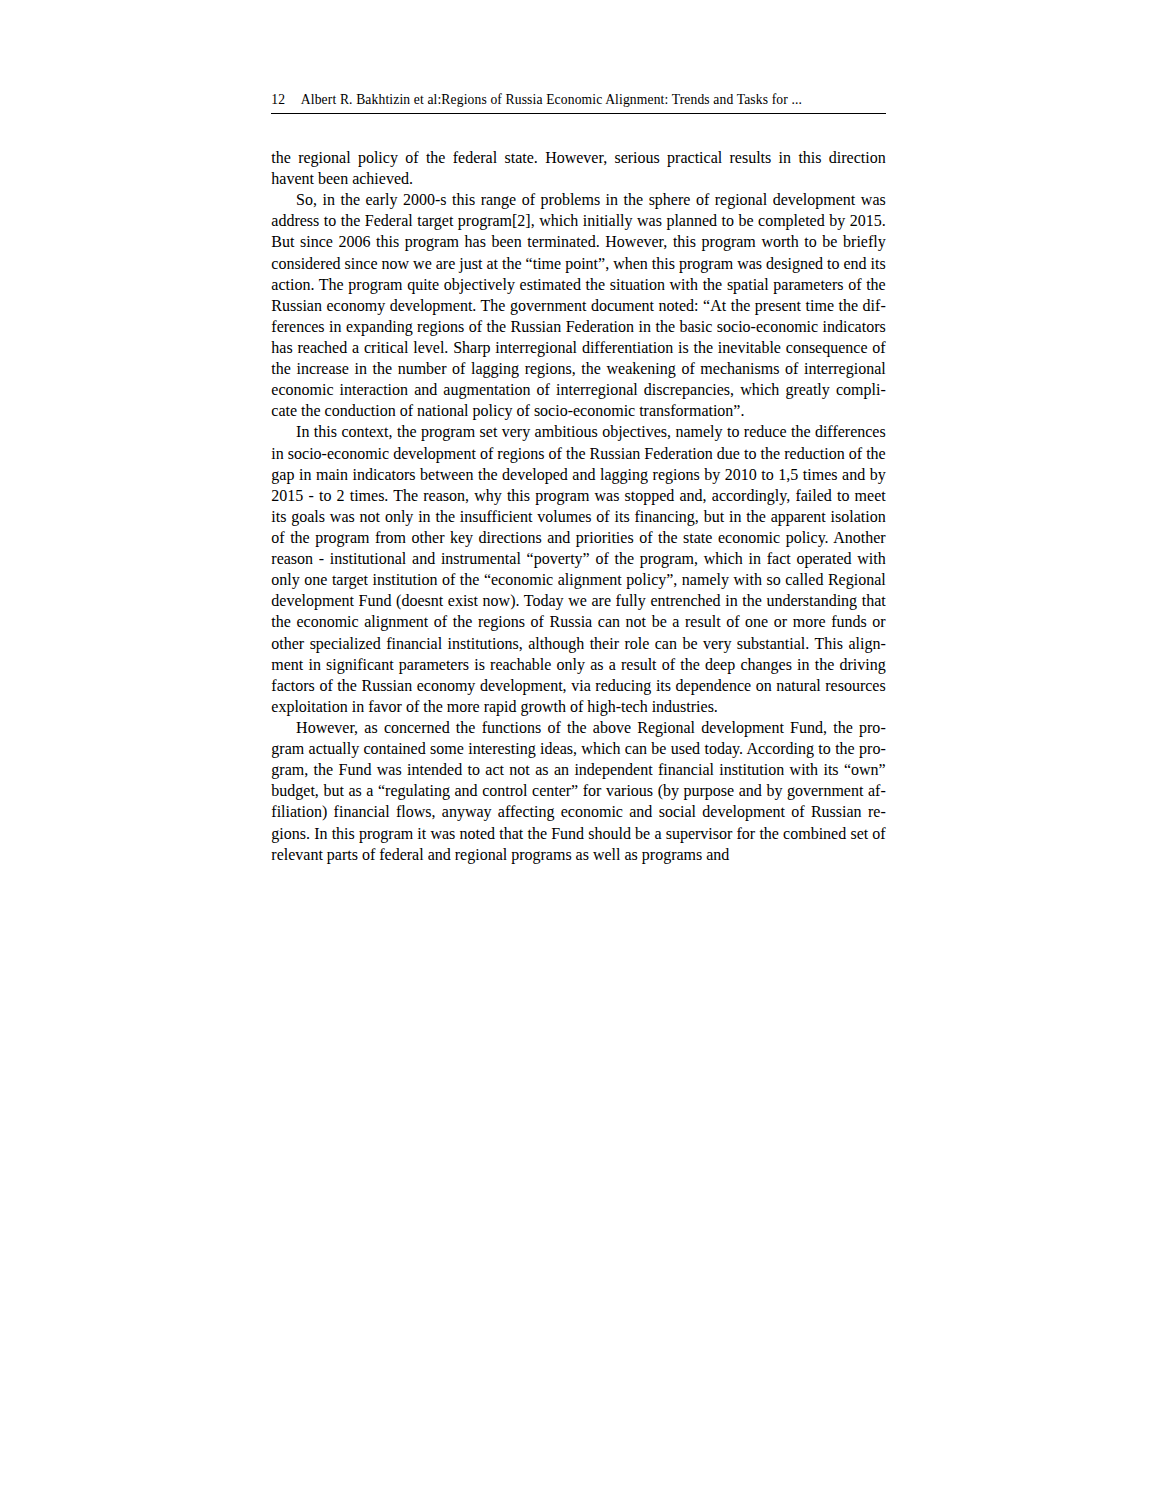12 Albert R. Bakhtizin et al:Regions of Russia Economic Alignment: Trends and Tasks for ...
the regional policy of the federal state. However, serious practical results in this direction havent been achieved.
So, in the early 2000-s this range of problems in the sphere of regional development was address to the Federal target program[2], which initially was planned to be completed by 2015. But since 2006 this program has been terminated. However, this program worth to be briefly considered since now we are just at the “time point”, when this program was designed to end its action. The program quite objectively estimated the situation with the spatial parameters of the Russian economy development. The government document noted: “At the present time the differences in expanding regions of the Russian Federation in the basic socio-economic indicators has reached a critical level. Sharp interregional differentiation is the inevitable consequence of the increase in the number of lagging regions, the weakening of mechanisms of interregional economic interaction and augmentation of interregional discrepancies, which greatly complicate the conduction of national policy of socio-economic transformation”.
In this context, the program set very ambitious objectives, namely to reduce the differences in socio-economic development of regions of the Russian Federation due to the reduction of the gap in main indicators between the developed and lagging regions by 2010 to 1,5 times and by 2015 - to 2 times. The reason, why this program was stopped and, accordingly, failed to meet its goals was not only in the insufficient volumes of its financing, but in the apparent isolation of the program from other key directions and priorities of the state economic policy. Another reason - institutional and instrumental “poverty” of the program, which in fact operated with only one target institution of the “economic alignment policy”, namely with so called Regional development Fund (doesnt exist now). Today we are fully entrenched in the understanding that the economic alignment of the regions of Russia can not be a result of one or more funds or other specialized financial institutions, although their role can be very substantial. This alignment in significant parameters is reachable only as a result of the deep changes in the driving factors of the Russian economy development, via reducing its dependence on natural resources exploitation in favor of the more rapid growth of high-tech industries.
However, as concerned the functions of the above Regional development Fund, the program actually contained some interesting ideas, which can be used today. According to the program, the Fund was intended to act not as an independent financial institution with its “own” budget, but as a “regulating and control center” for various (by purpose and by government affiliation) financial flows, anyway affecting economic and social development of Russian regions. In this program it was noted that the Fund should be a supervisor for the combined set of relevant parts of federal and regional programs as well as programs and